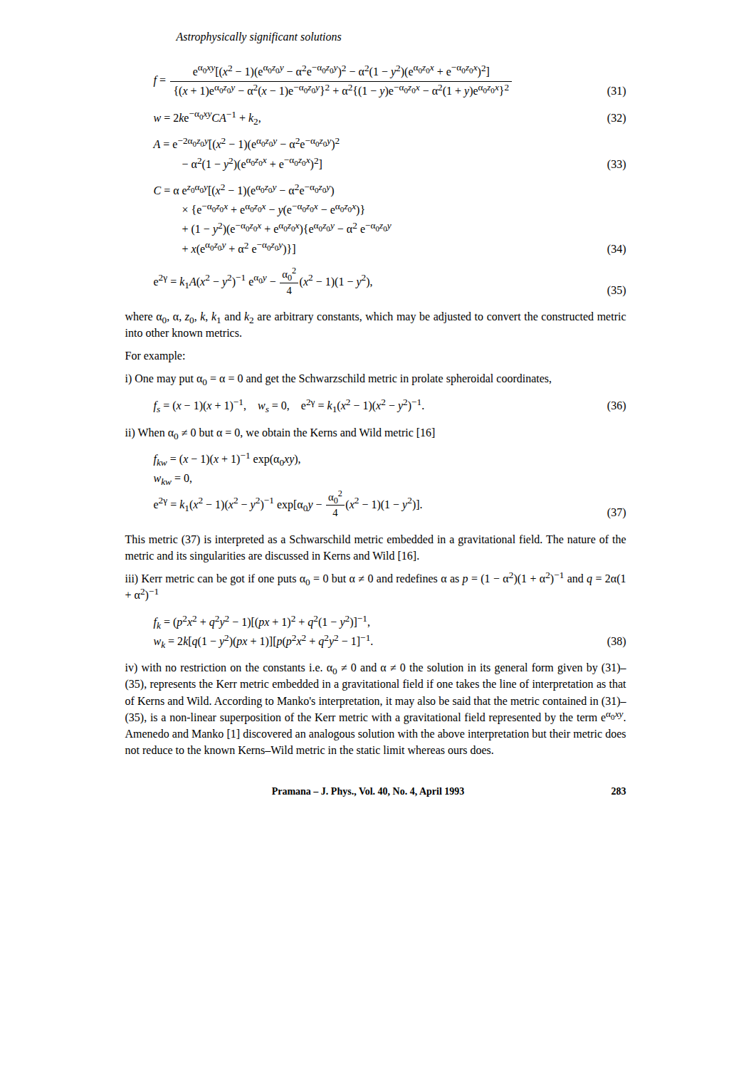Astrophysically significant solutions
f = eα0xy[(x2 − 1)(eα0z0y − α2e−α0z0y)2 − α2(1 − y2)(eα0z0x + e−α0z0x)2] {(x + 1)eα0z0y − α2(x − 1)e−α0z0y}2 + α2{(1 − y)e−α0z0x − α2(1 + y)eα0z0x}2
(31)
w = 2ke−α0xyCA−1 + k2,
(32)
A = e−2α0z0y[(x2 − 1)(eα0z0y − α2e−α0z0y)2 − α2(1 − y2)(eα0z0x + e−α0z0x)2]
(33)
C = α ez0α0y[(x2 − 1)(eα0z0y − α2e−α0z0y) × {e−α0z0x + eα0z0x − y(e−α0z0x − eα0z0x)} + (1 − y2)(e−α0z0x + eα0z0x){eα0z0y − α2 e−α0z0y + x(eα0z0y + α2 e−α0z0y)}]
(34)
e2γ = k1A(x2 − y2)−1 eα0y − α024(x2 − 1)(1 − y2),
(35)
where α0, α, z0, k, k1 and k2 are arbitrary constants, which may be adjusted to convert the constructed metric into other known metrics.
For example:
i) One may put α0 = α = 0 and get the Schwarzschild metric in prolate spheroidal coordinates,
fs = (x − 1)(x + 1)−1, ws = 0, e2γ = k1(x2 − 1)(x2 − y2)−1.
(36)
ii) When α0 ≠ 0 but α = 0, we obtain the Kerns and Wild metric [16]
fkw = (x − 1)(x + 1)−1 exp(α0xy), wkw = 0, e2γ = k1(x2 − 1)(x2 − y2)−1 exp[α0y − α024(x2 − 1)(1 − y2)].
(37)
This metric (37) is interpreted as a Schwarschild metric embedded in a gravitational field. The nature of the metric and its singularities are discussed in Kerns and Wild [16].
iii) Kerr metric can be got if one puts α0 = 0 but α ≠ 0 and redefines α as p = (1 − α2)(1 + α2)−1 and q = 2α(1 + α2)−1
fk = (p2x2 + q2y2 − 1)[(px + 1)2 + q2(1 − y2)]−1, wk = 2k[q(1 − y2)(px + 1)][p(p2x2 + q2y2 − 1]−1.
(38)
iv) with no restriction on the constants i.e. α0 ≠ 0 and α ≠ 0 the solution in its general form given by (31)–(35), represents the Kerr metric embedded in a gravitational field if one takes the line of interpretation as that of Kerns and Wild. According to Manko's interpretation, it may also be said that the metric contained in (31)–(35), is a non-linear superposition of the Kerr metric with a gravitational field represented by the term eα0xy. Amenedo and Manko [1] discovered an analogous solution with the above interpretation but their metric does not reduce to the known Kerns–Wild metric in the static limit whereas ours does.
Pramana – J. Phys., Vol. 40, No. 4, April 1993 283